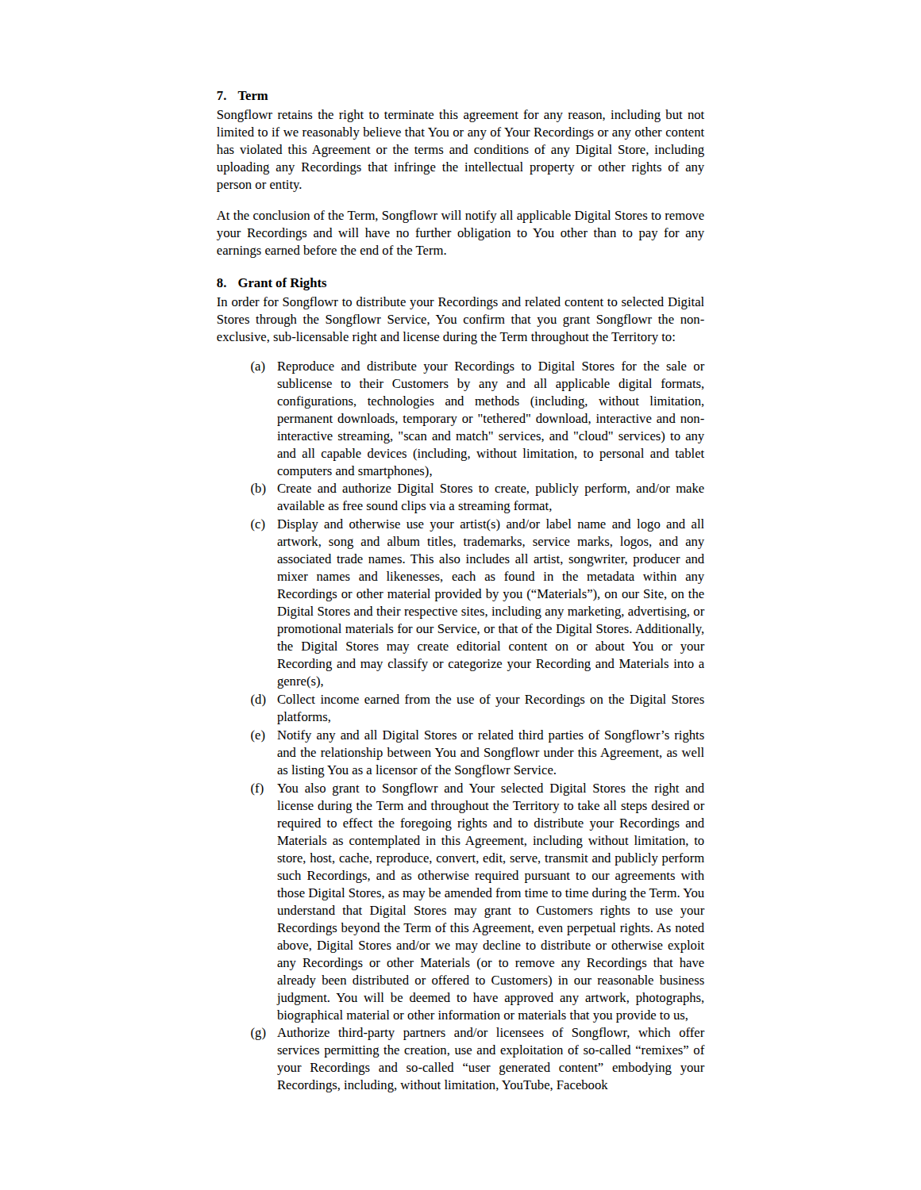7. Term
Songflowr retains the right to terminate this agreement for any reason, including but not limited to if we reasonably believe that You or any of Your Recordings or any other content has violated this Agreement or the terms and conditions of any Digital Store, including uploading any Recordings that infringe the intellectual property or other rights of any person or entity.
At the conclusion of the Term, Songflowr will notify all applicable Digital Stores to remove your Recordings and will have no further obligation to You other than to pay for any earnings earned before the end of the Term.
8. Grant of Rights
In order for Songflowr to distribute your Recordings and related content to selected Digital Stores through the Songflowr Service, You confirm that you grant Songflowr the non-exclusive, sub-licensable right and license during the Term throughout the Territory to:
(a) Reproduce and distribute your Recordings to Digital Stores for the sale or sublicense to their Customers by any and all applicable digital formats, configurations, technologies and methods (including, without limitation, permanent downloads, temporary or "tethered" download, interactive and non-interactive streaming, "scan and match" services, and "cloud" services) to any and all capable devices (including, without limitation, to personal and tablet computers and smartphones),
(b) Create and authorize Digital Stores to create, publicly perform, and/or make available as free sound clips via a streaming format,
(c) Display and otherwise use your artist(s) and/or label name and logo and all artwork, song and album titles, trademarks, service marks, logos, and any associated trade names. This also includes all artist, songwriter, producer and mixer names and likenesses, each as found in the metadata within any Recordings or other material provided by you (“Materials”), on our Site, on the Digital Stores and their respective sites, including any marketing, advertising, or promotional materials for our Service, or that of the Digital Stores. Additionally, the Digital Stores may create editorial content on or about You or your Recording and may classify or categorize your Recording and Materials into a genre(s),
(d) Collect income earned from the use of your Recordings on the Digital Stores platforms,
(e) Notify any and all Digital Stores or related third parties of Songflowr’s rights and the relationship between You and Songflowr under this Agreement, as well as listing You as a licensor of the Songflowr Service.
(f) You also grant to Songflowr and Your selected Digital Stores the right and license during the Term and throughout the Territory to take all steps desired or required to effect the foregoing rights and to distribute your Recordings and Materials as contemplated in this Agreement, including without limitation, to store, host, cache, reproduce, convert, edit, serve, transmit and publicly perform such Recordings, and as otherwise required pursuant to our agreements with those Digital Stores, as may be amended from time to time during the Term. You understand that Digital Stores may grant to Customers rights to use your Recordings beyond the Term of this Agreement, even perpetual rights. As noted above, Digital Stores and/or we may decline to distribute or otherwise exploit any Recordings or other Materials (or to remove any Recordings that have already been distributed or offered to Customers) in our reasonable business judgment. You will be deemed to have approved any artwork, photographs, biographical material or other information or materials that you provide to us,
(g) Authorize third-party partners and/or licensees of Songflowr, which offer services permitting the creation, use and exploitation of so-called “remixes” of your Recordings and so-called “user generated content” embodying your Recordings, including, without limitation, YouTube, Facebook